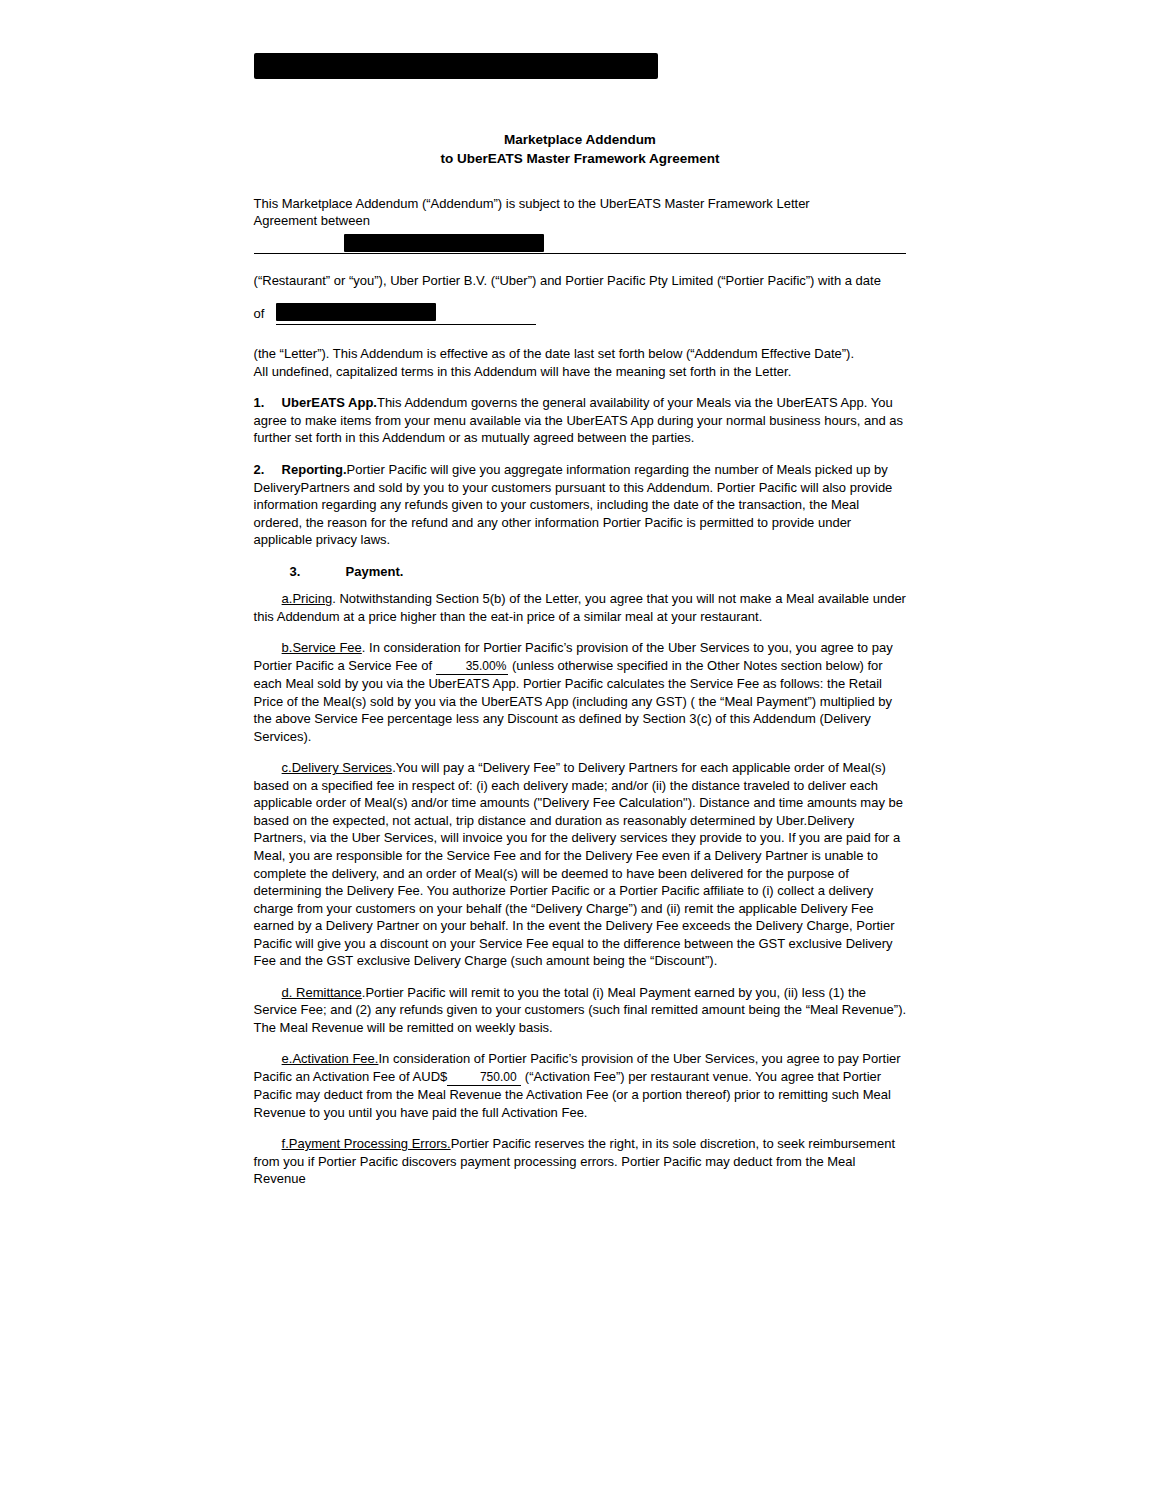Marketplace Addendum
to UberEATS Master Framework Agreement
This Marketplace Addendum (“Addendum”) is subject to the UberEATS Master Framework Letter
Agreement between
(“Restaurant” or “you”), Uber Portier B.V. (“Uber”) and Portier Pacific Pty Limited (“Portier Pacific”) with a date
of
(the “Letter”). This Addendum is effective as of the date last set forth below (“Addendum Effective Date”).
All undefined, capitalized terms in this Addendum will have the meaning set forth in the Letter.
1. UberEATS App. This Addendum governs the general availability of your Meals via the UberEATS App. You agree to make items from your menu available via the UberEATS App during your normal business hours, and as further set forth in this Addendum or as mutually agreed between the parties.
2. Reporting. Portier Pacific will give you aggregate information regarding the number of Meals picked up by DeliveryPartners and sold by you to your customers pursuant to this Addendum. Portier Pacific will also provide information regarding any refunds given to your customers, including the date of the transaction, the Meal ordered, the reason for the refund and any other information Portier Pacific is permitted to provide under applicable privacy laws.
3. Payment.
a.Pricing. Notwithstanding Section 5(b) of the Letter, you agree that you will not make a Meal available under this Addendum at a price higher than the eat-in price of a similar meal at your restaurant.
b.Service Fee. In consideration for Portier Pacific’s provision of the Uber Services to you, you agree to pay Portier Pacific a Service Fee of 35.00% (unless otherwise specified in the Other Notes section below) for each Meal sold by you via the UberEATS App. Portier Pacific calculates the Service Fee as follows: the Retail Price of the Meal(s) sold by you via the UberEATS App (including any GST) ( the “Meal Payment”) multiplied by the above Service Fee percentage less any Discount as defined by Section 3(c) of this Addendum (Delivery Services).
c.Delivery Services.You will pay a “Delivery Fee” to Delivery Partners for each applicable order of Meal(s) based on a specified fee in respect of: (i) each delivery made; and/or (ii) the distance traveled to deliver each applicable order of Meal(s) and/or time amounts ("Delivery Fee Calculation"). Distance and time amounts may be based on the expected, not actual, trip distance and duration as reasonably determined by Uber.Delivery Partners, via the Uber Services, will invoice you for the delivery services they provide to you. If you are paid for a Meal, you are responsible for the Service Fee and for the Delivery Fee even if a Delivery Partner is unable to complete the delivery, and an order of Meal(s) will be deemed to have been delivered for the purpose of determining the Delivery Fee. You authorize Portier Pacific or a Portier Pacific affiliate to (i) collect a delivery charge from your customers on your behalf (the “Delivery Charge”) and (ii) remit the applicable Delivery Fee earned by a Delivery Partner on your behalf. In the event the Delivery Fee exceeds the Delivery Charge, Portier Pacific will give you a discount on your Service Fee equal to the difference between the GST exclusive Delivery Fee and the GST exclusive Delivery Charge (such amount being the “Discount”).
d. Remittance.Portier Pacific will remit to you the total (i) Meal Payment earned by you, (ii) less (1) the Service Fee; and (2) any refunds given to your customers (such final remitted amount being the “Meal Revenue”). The Meal Revenue will be remitted on weekly basis.
e.Activation Fee. In consideration of Portier Pacific’s provision of the Uber Services, you agree to pay Portier Pacific an Activation Fee of AUD$750.00 (“Activation Fee”) per restaurant venue. You agree that Portier Pacific may deduct from the Meal Revenue the Activation Fee (or a portion thereof) prior to remitting such Meal Revenue to you until you have paid the full Activation Fee.
f.Payment Processing Errors. Portier Pacific reserves the right, in its sole discretion, to seek reimbursement from you if Portier Pacific discovers payment processing errors. Portier Pacific may deduct from the Meal Revenue